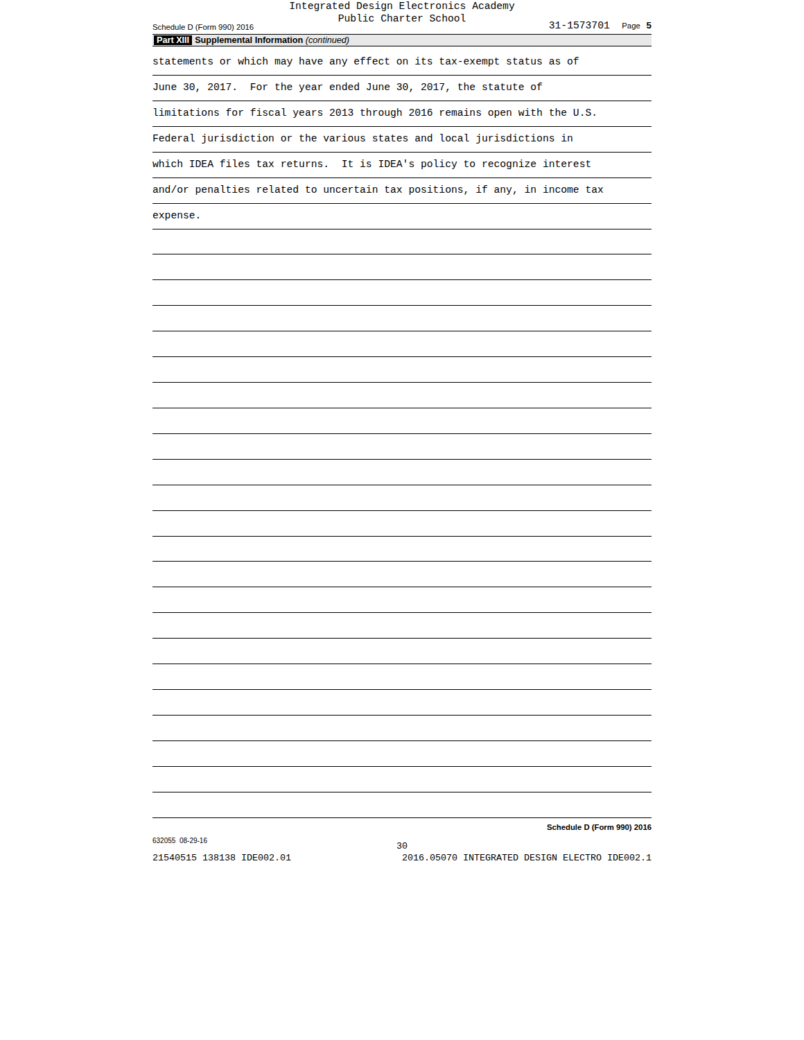Integrated Design Electronics Academy
Public Charter School
Schedule D (Form 990) 2016
31-1573701 Page 5
Part XIIISupplemental Information (continued)
statements or which may have any effect on its tax-exempt status as of
June 30, 2017. For the year ended June 30, 2017, the statute of
limitations for fiscal years 2013 through 2016 remains open with the U.S.
Federal jurisdiction or the various states and local jurisdictions in
which IDEA files tax returns. It is IDEA's policy to recognize interest
and/or penalties related to uncertain tax positions, if any, in income tax
expense.
Schedule D (Form 990) 2016
632055 08-29-16
30
21540515 138138 IDE002.01 2016.05070 INTEGRATED DESIGN ELECTRO IDE002.1